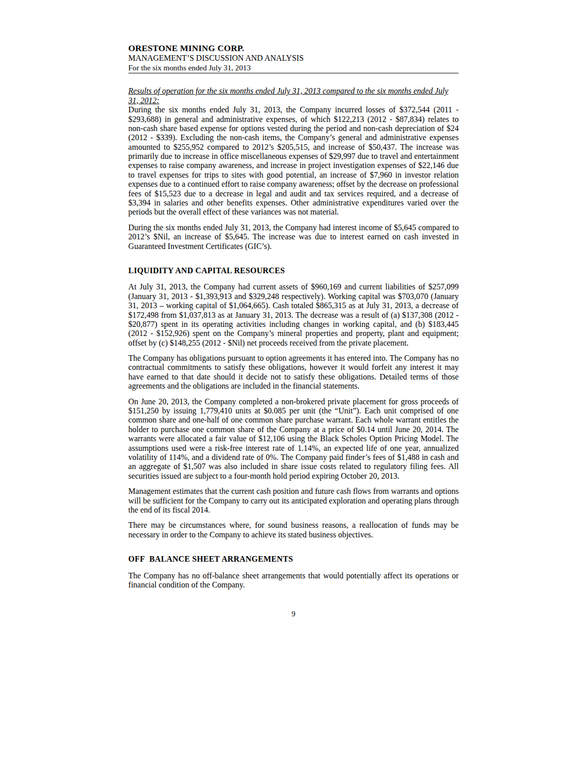ORESTONE MINING CORP.
MANAGEMENT’S DISCUSSION AND ANALYSIS
For the six months ended July 31, 2013
Results of operation for the six months ended July 31, 2013 compared to the six months ended July 31, 2012:
During the six months ended July 31, 2013, the Company incurred losses of $372,544 (2011 - $293,688) in general and administrative expenses, of which $122,213 (2012 - $87,834) relates to non-cash share based expense for options vested during the period and non-cash depreciation of $24 (2012 - $339). Excluding the non-cash items, the Company’s general and administrative expenses amounted to $255,952 compared to 2012’s $205,515, and increase of $50,437. The increase was primarily due to increase in office miscellaneous expenses of $29,997 due to travel and entertainment expenses to raise company awareness, and increase in project investigation expenses of $22,146 due to travel expenses for trips to sites with good potential, an increase of $7,960 in investor relation expenses due to a continued effort to raise company awareness; offset by the decrease on professional fees of $15,523 due to a decrease in legal and audit and tax services required, and a decrease of $3,394 in salaries and other benefits expenses. Other administrative expenditures varied over the periods but the overall effect of these variances was not material.
During the six months ended July 31, 2013, the Company had interest income of $5,645 compared to 2012’s $Nil, an increase of $5,645. The increase was due to interest earned on cash invested in Guaranteed Investment Certificates (GIC’s).
Liquidity and Capital Resources
At July 31, 2013, the Company had current assets of $960,169 and current liabilities of $257,099 (January 31, 2013 - $1,393,913 and $329,248 respectively). Working capital was $703,070 (January 31, 2013 – working capital of $1,064,665). Cash totaled $865,315 as at July 31, 2013, a decrease of $172,498 from $1,037,813 as at January 31, 2013. The decrease was a result of (a) $137,308 (2012 - $20,877) spent in its operating activities including changes in working capital, and (b) $183,445 (2012 - $152,926) spent on the Company’s mineral properties and property, plant and equipment; offset by (c) $148,255 (2012 - $Nil) net proceeds received from the private placement.
The Company has obligations pursuant to option agreements it has entered into. The Company has no contractual commitments to satisfy these obligations, however it would forfeit any interest it may have earned to that date should it decide not to satisfy these obligations. Detailed terms of those agreements and the obligations are included in the financial statements.
On June 20, 2013, the Company completed a non-brokered private placement for gross proceeds of $151,250 by issuing 1,779,410 units at $0.085 per unit (the “Unit”). Each unit comprised of one common share and one-half of one common share purchase warrant. Each whole warrant entitles the holder to purchase one common share of the Company at a price of $0.14 until June 20, 2014. The warrants were allocated a fair value of $12,106 using the Black Scholes Option Pricing Model. The assumptions used were a risk-free interest rate of 1.14%, an expected life of one year, annualized volatility of 114%, and a dividend rate of 0%. The Company paid finder’s fees of $1,488 in cash and an aggregate of $1,507 was also included in share issue costs related to regulatory filing fees. All securities issued are subject to a four-month hold period expiring October 20, 2013.
Management estimates that the current cash position and future cash flows from warrants and options will be sufficient for the Company to carry out its anticipated exploration and operating plans through the end of its fiscal 2014.
There may be circumstances where, for sound business reasons, a reallocation of funds may be necessary in order to the Company to achieve its stated business objectives.
Off Balance Sheet Arrangements
The Company has no off-balance sheet arrangements that would potentially affect its operations or financial condition of the Company.
9